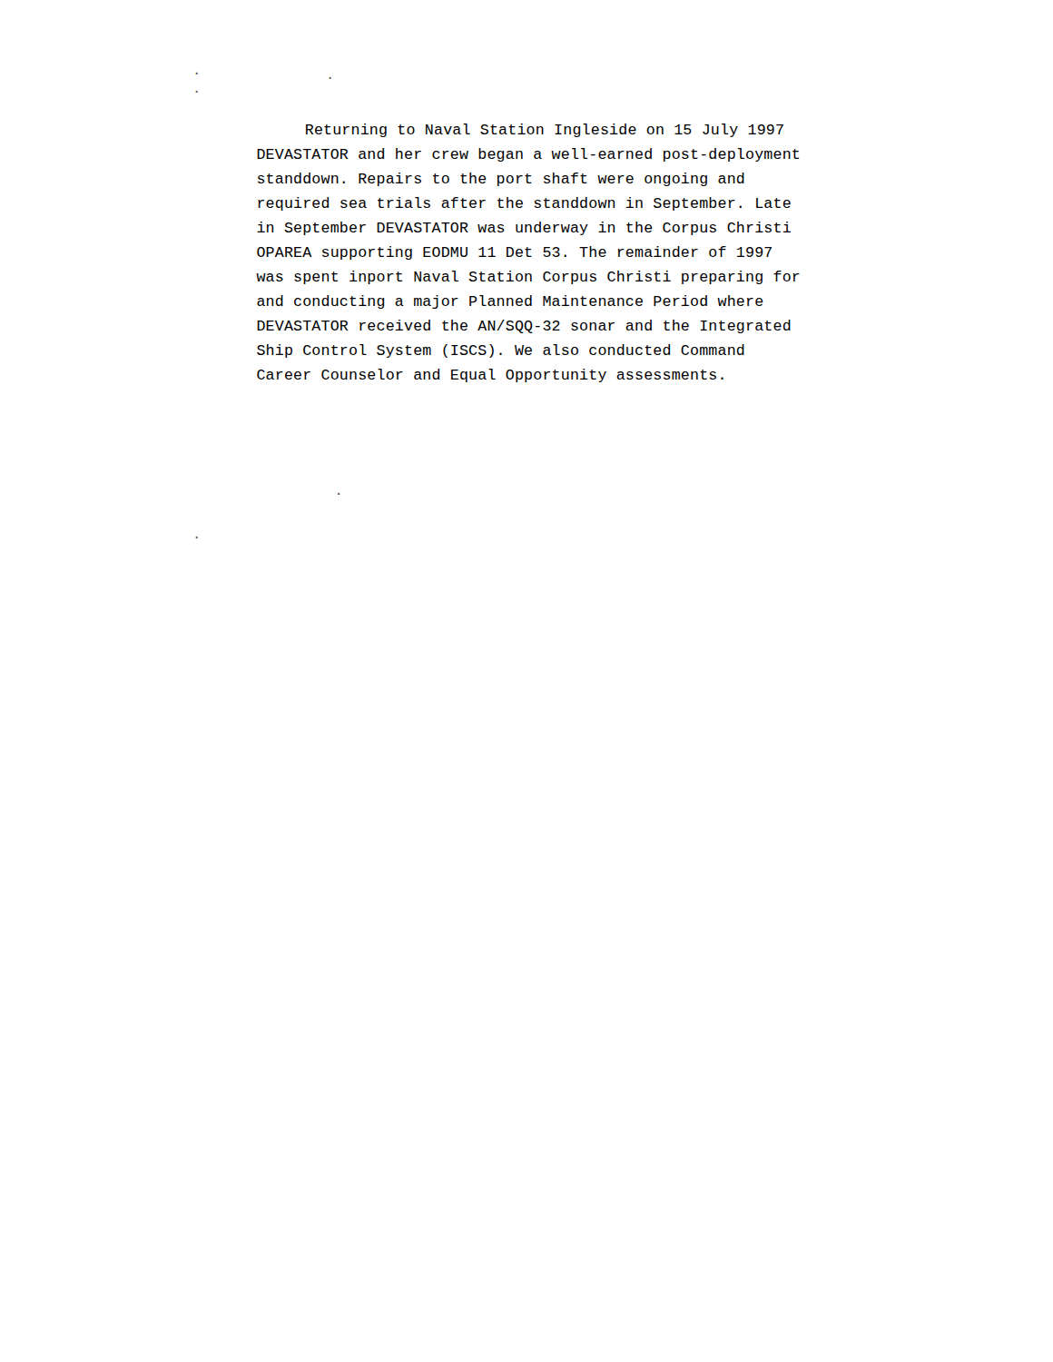.
.
.
.
.
Returning to Naval Station Ingleside on 15 July 1997 DEVASTATOR and her crew began a well-earned post-deployment standdown. Repairs to the port shaft were ongoing and required sea trials after the standdown in September. Late in September DEVASTATOR was underway in the Corpus Christi OPAREA supporting EODMU 11 Det 53. The remainder of 1997 was spent inport Naval Station Corpus Christi preparing for and conducting a major Planned Maintenance Period where DEVASTATOR received the AN/SQQ-32 sonar and the Integrated Ship Control System (ISCS). We also conducted Command Career Counselor and Equal Opportunity assessments.